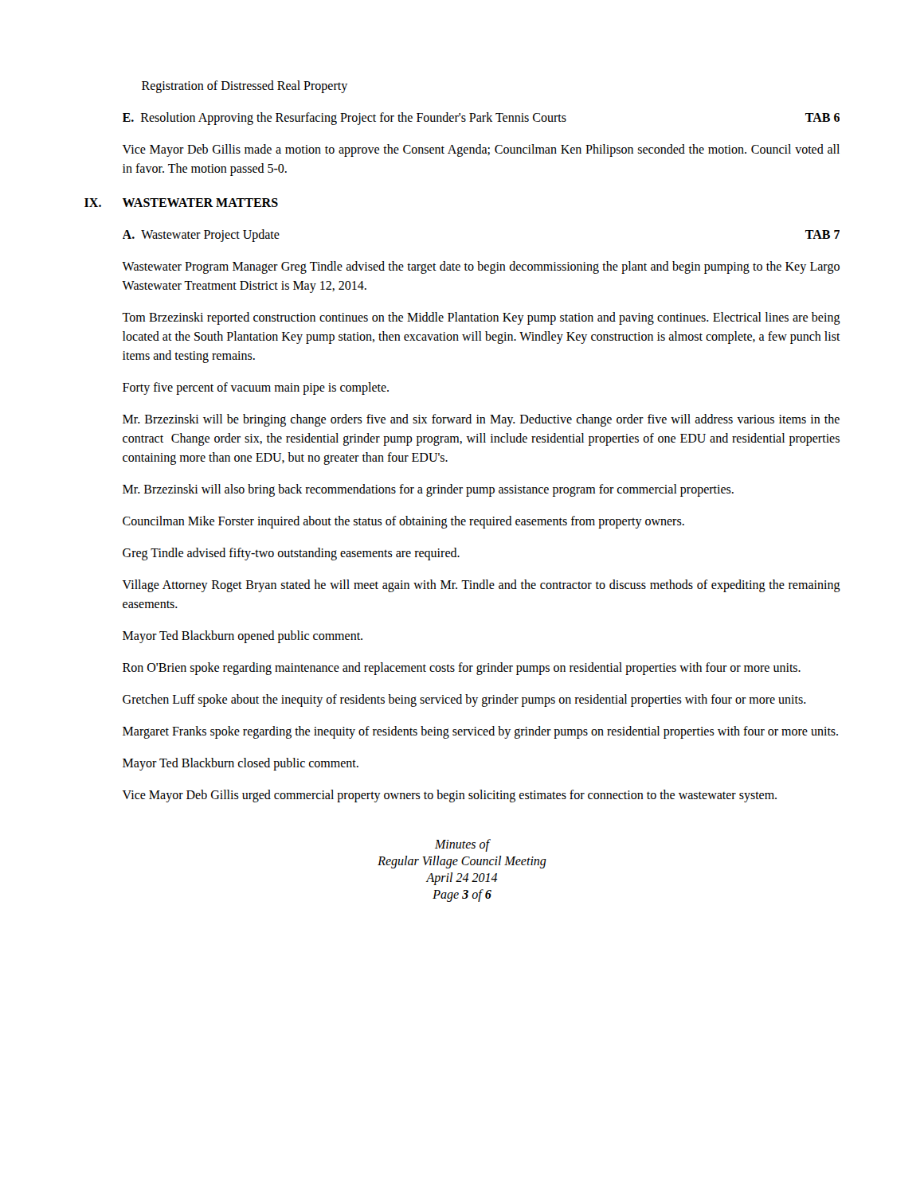Registration of Distressed Real Property
TAB 6 E. Resolution Approving the Resurfacing Project for the Founder's Park Tennis Courts
Vice Mayor Deb Gillis made a motion to approve the Consent Agenda; Councilman Ken Philipson seconded the motion. Council voted all in favor. The motion passed 5-0.
IX. WASTEWATER MATTERS
TAB 7 A. Wastewater Project Update
Wastewater Program Manager Greg Tindle advised the target date to begin decommissioning the plant and begin pumping to the Key Largo Wastewater Treatment District is May 12, 2014.
Tom Brzezinski reported construction continues on the Middle Plantation Key pump station and paving continues. Electrical lines are being located at the South Plantation Key pump station, then excavation will begin. Windley Key construction is almost complete, a few punch list items and testing remains.
Forty five percent of vacuum main pipe is complete.
Mr. Brzezinski will be bringing change orders five and six forward in May. Deductive change order five will address various items in the contract Change order six, the residential grinder pump program, will include residential properties of one EDU and residential properties containing more than one EDU, but no greater than four EDU's.
Mr. Brzezinski will also bring back recommendations for a grinder pump assistance program for commercial properties.
Councilman Mike Forster inquired about the status of obtaining the required easements from property owners.
Greg Tindle advised fifty-two outstanding easements are required.
Village Attorney Roget Bryan stated he will meet again with Mr. Tindle and the contractor to discuss methods of expediting the remaining easements.
Mayor Ted Blackburn opened public comment.
Ron O'Brien spoke regarding maintenance and replacement costs for grinder pumps on residential properties with four or more units.
Gretchen Luff spoke about the inequity of residents being serviced by grinder pumps on residential properties with four or more units.
Margaret Franks spoke regarding the inequity of residents being serviced by grinder pumps on residential properties with four or more units.
Mayor Ted Blackburn closed public comment.
Vice Mayor Deb Gillis urged commercial property owners to begin soliciting estimates for connection to the wastewater system.
Minutes of
Regular Village Council Meeting
April 24 2014
Page 3 of 6